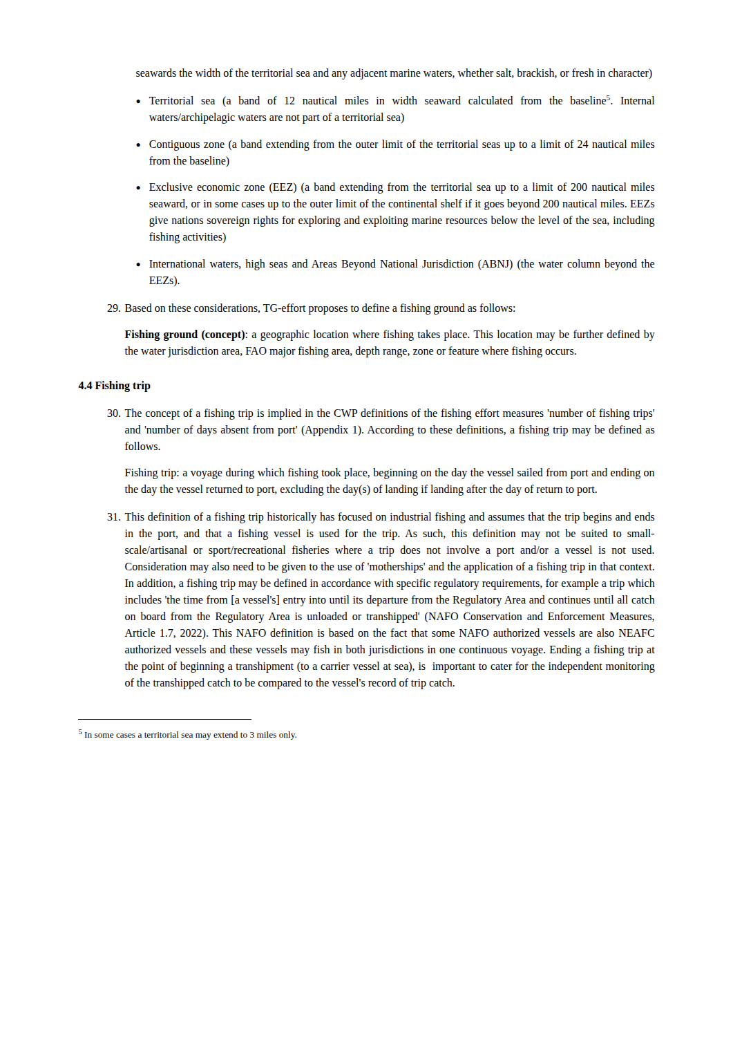seawards the width of the territorial sea and any adjacent marine waters, whether salt, brackish, or fresh in character)
Territorial sea (a band of 12 nautical miles in width seaward calculated from the baseline5. Internal waters/archipelagic waters are not part of a territorial sea)
Contiguous zone (a band extending from the outer limit of the territorial seas up to a limit of 24 nautical miles from the baseline)
Exclusive economic zone (EEZ) (a band extending from the territorial sea up to a limit of 200 nautical miles seaward, or in some cases up to the outer limit of the continental shelf if it goes beyond 200 nautical miles. EEZs give nations sovereign rights for exploring and exploiting marine resources below the level of the sea, including fishing activities)
International waters, high seas and Areas Beyond National Jurisdiction (ABNJ) (the water column beyond the EEZs).
29. Based on these considerations, TG-effort proposes to define a fishing ground as follows:
Fishing ground (concept): a geographic location where fishing takes place. This location may be further defined by the water jurisdiction area, FAO major fishing area, depth range, zone or feature where fishing occurs.
4.4 Fishing trip
30. The concept of a fishing trip is implied in the CWP definitions of the fishing effort measures 'number of fishing trips' and 'number of days absent from port' (Appendix 1). According to these definitions, a fishing trip may be defined as follows.
Fishing trip: a voyage during which fishing took place, beginning on the day the vessel sailed from port and ending on the day the vessel returned to port, excluding the day(s) of landing if landing after the day of return to port.
31. This definition of a fishing trip historically has focused on industrial fishing and assumes that the trip begins and ends in the port, and that a fishing vessel is used for the trip. As such, this definition may not be suited to small-scale/artisanal or sport/recreational fisheries where a trip does not involve a port and/or a vessel is not used. Consideration may also need to be given to the use of 'motherships' and the application of a fishing trip in that context. In addition, a fishing trip may be defined in accordance with specific regulatory requirements, for example a trip which includes 'the time from [a vessel's] entry into until its departure from the Regulatory Area and continues until all catch on board from the Regulatory Area is unloaded or transhipped' (NAFO Conservation and Enforcement Measures, Article 1.7, 2022). This NAFO definition is based on the fact that some NAFO authorized vessels are also NEAFC authorized vessels and these vessels may fish in both jurisdictions in one continuous voyage. Ending a fishing trip at the point of beginning a transhipment (to a carrier vessel at sea), is important to cater for the independent monitoring of the transhipped catch to be compared to the vessel's record of trip catch.
5 In some cases a territorial sea may extend to 3 miles only.